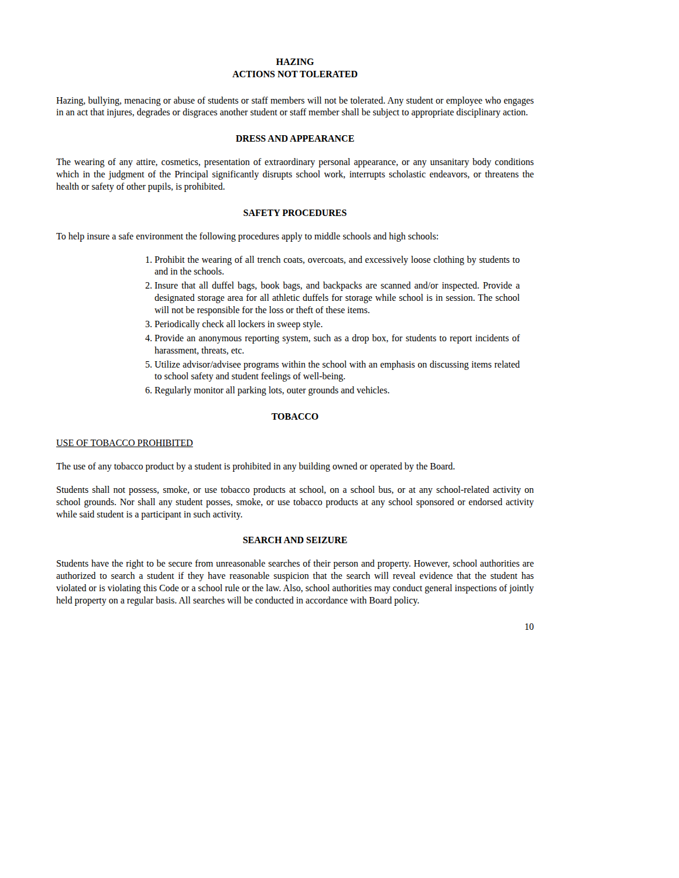Hazing
Actions Not Tolerated
Hazing, bullying, menacing or abuse of students or staff members will not be tolerated. Any student or employee who engages in an act that injures, degrades or disgraces another student or staff member shall be subject to appropriate disciplinary action.
Dress and Appearance
The wearing of any attire, cosmetics, presentation of extraordinary personal appearance, or any unsanitary body conditions which in the judgment of the Principal significantly disrupts school work, interrupts scholastic endeavors, or threatens the health or safety of other pupils, is prohibited.
Safety Procedures
To help insure a safe environment the following procedures apply to middle schools and high schools:
Prohibit the wearing of all trench coats, overcoats, and excessively loose clothing by students to and in the schools.
Insure that all duffel bags, book bags, and backpacks are scanned and/or inspected. Provide a designated storage area for all athletic duffels for storage while school is in session. The school will not be responsible for the loss or theft of these items.
Periodically check all lockers in sweep style.
Provide an anonymous reporting system, such as a drop box, for students to report incidents of harassment, threats, etc.
Utilize advisor/advisee programs within the school with an emphasis on discussing items related to school safety and student feelings of well-being.
Regularly monitor all parking lots, outer grounds and vehicles.
Tobacco
USE OF TOBACCO PROHIBITED
The use of any tobacco product by a student is prohibited in any building owned or operated by the Board.
Students shall not possess, smoke, or use tobacco products at school, on a school bus, or at any school-related activity on school grounds. Nor shall any student posses, smoke, or use tobacco products at any school sponsored or endorsed activity while said student is a participant in such activity.
Search and Seizure
Students have the right to be secure from unreasonable searches of their person and property. However, school authorities are authorized to search a student if they have reasonable suspicion that the search will reveal evidence that the student has violated or is violating this Code or a school rule or the law. Also, school authorities may conduct general inspections of jointly held property on a regular basis. All searches will be conducted in accordance with Board policy.
10